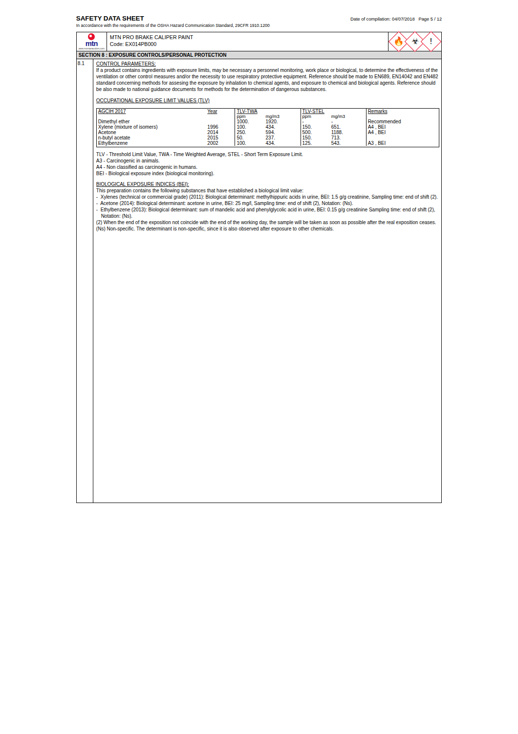SAFETY DATA SHEET
In accordance with the requirements of the OSHA Hazard Communication Standard, 29CFR 1910.1200
Date of compilation: 04/07/2018 Page 5 / 12
mtn
www.montanacolors.com
MTN PRO BRAKE CALIPER PAINT
Code: EX014PB000
🔥 ☣ !
SECTION 8 : EXPOSURE CONTROLS/PERSONAL PROTECTION
8.1
CONTROL PARAMETERS:
If a product contains ingredients with exposure limits, may be necessary a personnel monitoring, work place or biological, to determine the effectiveness of the ventilation or other control measures and/or the necessity to use respiratory protective equipment. Reference should be made to EN689, EN14042 and EN482 standard concerning methods for assesing the exposure by inhalation to chemical agents, and exposure to chemical and biological agents. Reference should be also made to national guidance documents for methods for the determination of dangerous substances.
OCCUPATIONAL EXPOSURE LIMIT VALUES (TLV)
| AGCIH 2017 | Year | TLV-TWA | TLV-STEL | Remarks |
| | | ppm | mg/m3 | ppm | mg/m3 | |
| Dimethyl ether | | 1000. | 1920. | - | - | Recommended |
| Xylene (mixture of isomers) | 1996 | 100. | 434. | 150. | 651. | A4 , BEI |
| Acetone | 2014 | 250. | 594. | 500. | 1188. | A4 , BEI |
| n-butyl acetate | 2015 | 50. | 237. | 150. | 713. | |
| Ethylbenzene | 2002 | 100. | 434. | 125. | 543. | A3 , BEI |
TLV - Threshold Limit Value, TWA - Time Weighted Average, STEL - Short Term Exposure Limit.
A3 - Carcinogenic in animals.
A4 - Non classified as carcinogenic in humans.
BEI - Biological exposure index (biological monitoring).
BIOLOGICAL EXPOSURE INDICES (BEI):
This preparation contains the following substances that have established a biological limit value:
- Xylenes (technical or commercial grade) (2011): Biological determinant: methylhippuric acids in urine, BEI: 1.5 g/g creatinine, Sampling time: end of shift (2).
- Acetone (2014): Biological determinant: acetone in urine, BEI: 25 mg/l, Sampling time: end of shift (2), Notation: (Ns).
- Ethylbenzene (2013): Biological determinant: sum of mandelic acid and phenylglycolic acid in urine, BEI: 0.15 g/g creatinine Sampling time: end of shift (2), Notation: (Ns).
(2) When the end of the exposition not coincide with the end of the working day, the sample will be taken as soon as possible after the real exposition ceases.
(Ns) Non-specific. The determinant is non-specific, since it is also observed after exposure to other chemicals.